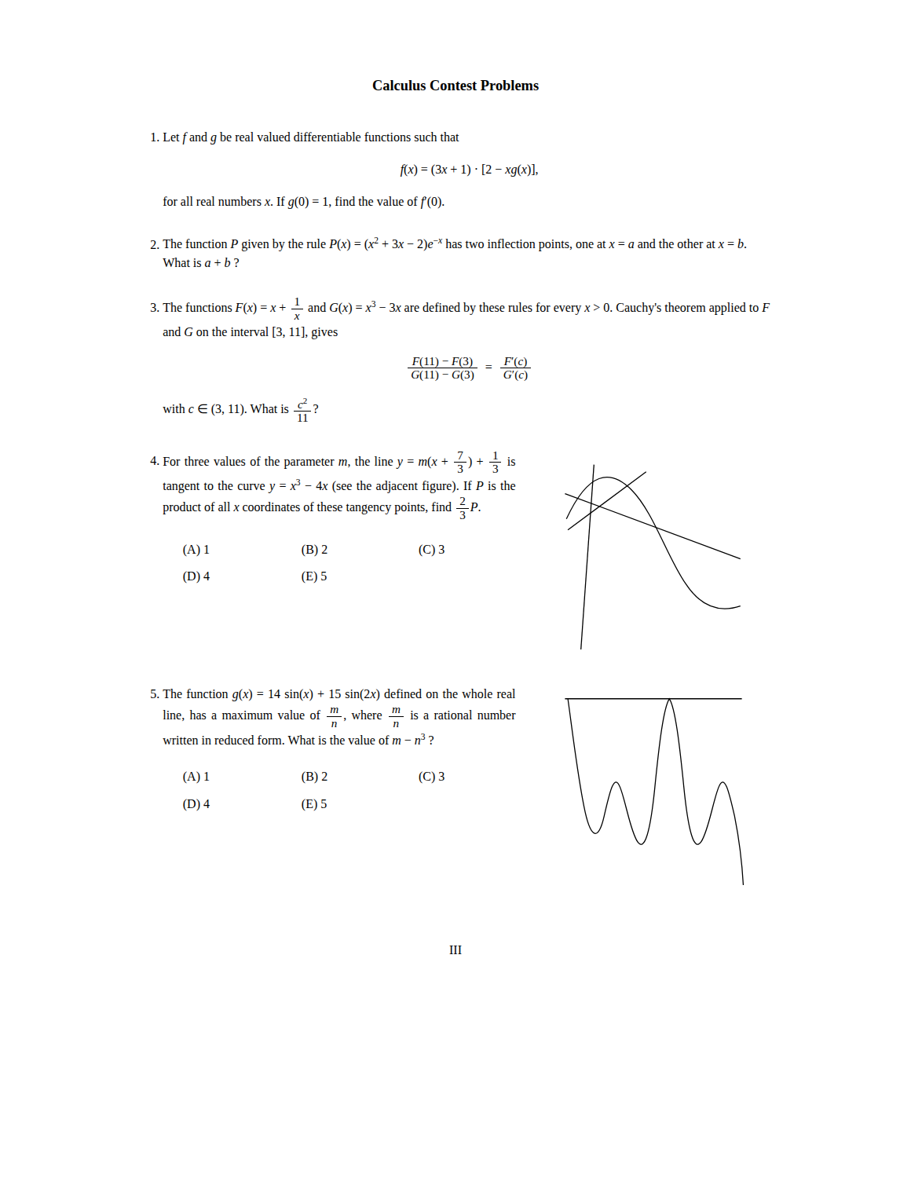Calculus Contest Problems
Let f and g be real valued differentiable functions such that
f(x) = (3x + 1) · [2 − xg(x)],
for all real numbers x. If g(0) = 1, find the value of f′(0).
The function P given by the rule P(x) = (x2 + 3x − 2)e−x has two inflection points, one at x = a and the other at x = b. What is a + b ?
The functions F(x) = x + 1 x and G(x) = x3 − 3x are defined by these rules for every x > 0. Cauchy's theorem applied to F and G on the interval [3, 11], gives
F(11) − F(3) G(11) − G(3) = F′(c) G′(c)
with c ∈ (3, 11). What is c211?
For three values of the parameter m, the line y = m(x + 73) + 13 is tangent to the curve y = x3 − 4x (see the adjacent figure). If P is the product of all x coordinates of these tangency points, find 23 P.
| (A) 1 | (B) 2 | (C) 3 |
| (D) 4 | (E) 5 | |
The function g(x) = 14 sin(x) + 15 sin(2x) defined on the whole real line, has a maximum value of mn, where mn is a rational number written in reduced form. What is the value of m − n3 ?
| (A) 1 | (B) 2 | (C) 3 |
| (D) 4 | (E) 5 | |
III